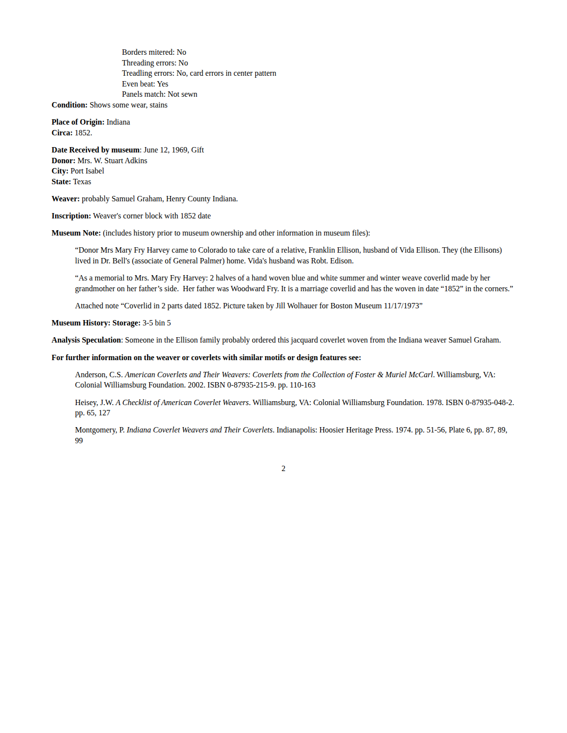Borders mitered: No
Threading errors: No
Treadling errors: No, card errors in center pattern
Even beat: Yes
Panels match: Not sewn
Condition: Shows some wear, stains
Place of Origin: Indiana
Circa: 1852.
Date Received by museum: June 12, 1969, Gift
Donor: Mrs. W. Stuart Adkins
City: Port Isabel
State: Texas
Weaver: probably Samuel Graham, Henry County Indiana.
Inscription: Weaver's corner block with 1852 date
Museum Note: (includes history prior to museum ownership and other information in museum files):
“Donor Mrs Mary Fry Harvey came to Colorado to take care of a relative, Franklin Ellison, husband of Vida Ellison. They (the Ellisons) lived in Dr. Bell's (associate of General Palmer) home. Vida's husband was Robt. Edison.
“As a memorial to Mrs. Mary Fry Harvey: 2 halves of a hand woven blue and white summer and winter weave coverlid made by her grandmother on her father’s side. Her father was Woodward Fry. It is a marriage coverlid and has the woven in date “1852” in the corners.”
Attached note “Coverlid in 2 parts dated 1852. Picture taken by Jill Wolhauer for Boston Museum 11/17/1973”
Museum History: Storage: 3-5 bin 5
Analysis Speculation: Someone in the Ellison family probably ordered this jacquard coverlet woven from the Indiana weaver Samuel Graham.
For further information on the weaver or coverlets with similar motifs or design features see:
Anderson, C.S. American Coverlets and Their Weavers: Coverlets from the Collection of Foster & Muriel McCarl. Williamsburg, VA: Colonial Williamsburg Foundation. 2002. ISBN 0-87935-215-9. pp. 110-163
Heisey, J.W. A Checklist of American Coverlet Weavers. Williamsburg, VA: Colonial Williamsburg Foundation. 1978. ISBN 0-87935-048-2. pp. 65, 127
Montgomery, P. Indiana Coverlet Weavers and Their Coverlets. Indianapolis: Hoosier Heritage Press. 1974. pp. 51-56, Plate 6, pp. 87, 89, 99
2